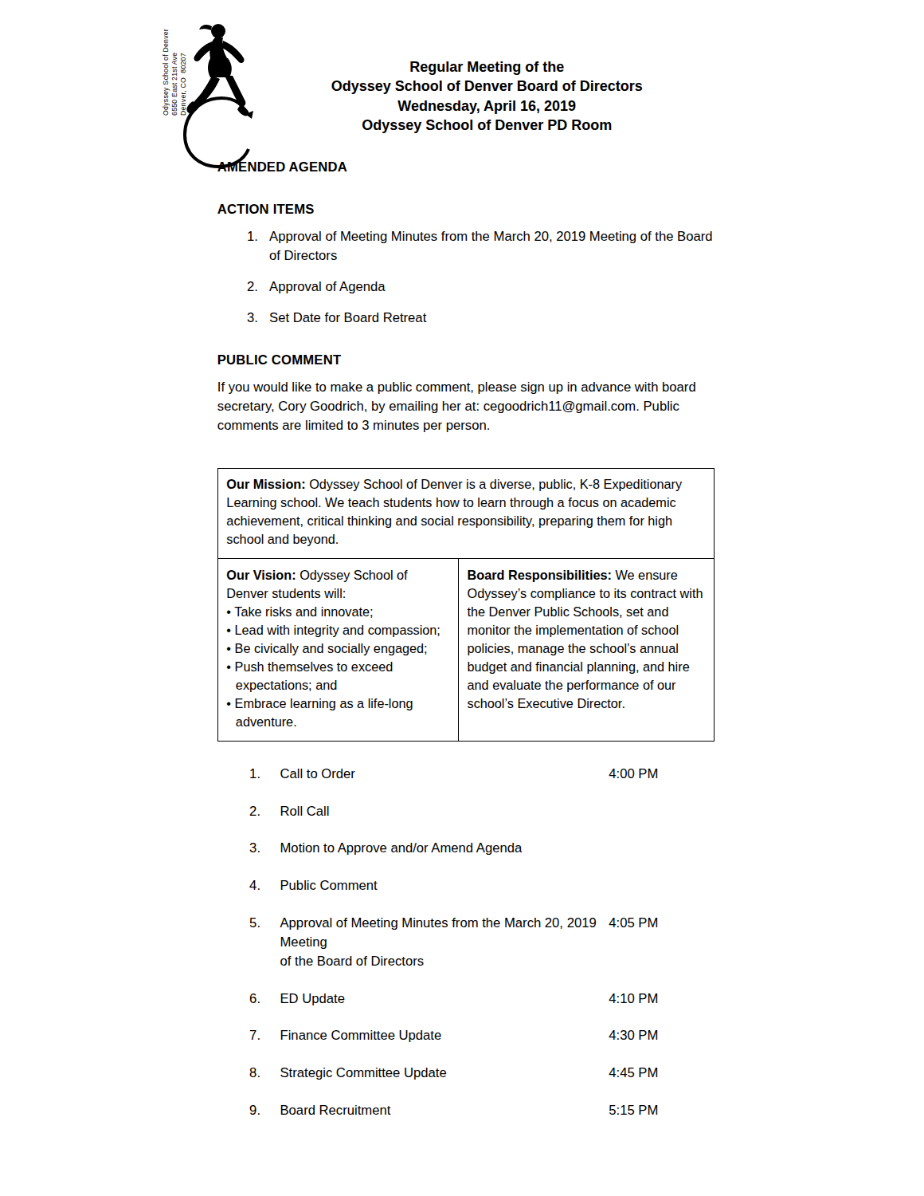Odyssey School of Denver
6550 East 21st Ave
Denver, CO 80207
Regular Meeting of the
Odyssey School of Denver Board of Directors
Wednesday, April 16, 2019
Odyssey School of Denver PD Room
AMENDED AGENDA
ACTION ITEMS
Approval of Meeting Minutes from the March 20, 2019 Meeting of the Board of Directors
Approval of Agenda
Set Date for Board Retreat
PUBLIC COMMENT
If you would like to make a public comment, please sign up in advance with board secretary, Cory Goodrich, by emailing her at: cegoodrich11@gmail.com. Public comments are limited to 3 minutes per person.
| Our Mission: Odyssey School of Denver is a diverse, public, K-8 Expeditionary Learning school. We teach students how to learn through a focus on academic achievement, critical thinking and social responsibility, preparing them for high school and beyond. |
| Our Vision: Odyssey School of Denver students will: • Take risks and innovate; • Lead with integrity and compassion; • Be civically and socially engaged; • Push themselves to exceed expectations; and • Embrace learning as a life-long adventure. | Board Responsibilities: We ensure Odyssey’s compliance to its contract with the Denver Public Schools, set and monitor the implementation of school policies, manage the school’s annual budget and financial planning, and hire and evaluate the performance of our school’s Executive Director. |
Call to Order
4:00 PM
Roll Call
Motion to Approve and/or Amend Agenda
Public Comment
Approval of Meeting Minutes from the March 20, 2019 Meetingof the Board of Directors
4:05 PM
ED Update
4:10 PM
Finance Committee Update
4:30 PM
Strategic Committee Update
4:45 PM
Board Recruitment
5:15 PM